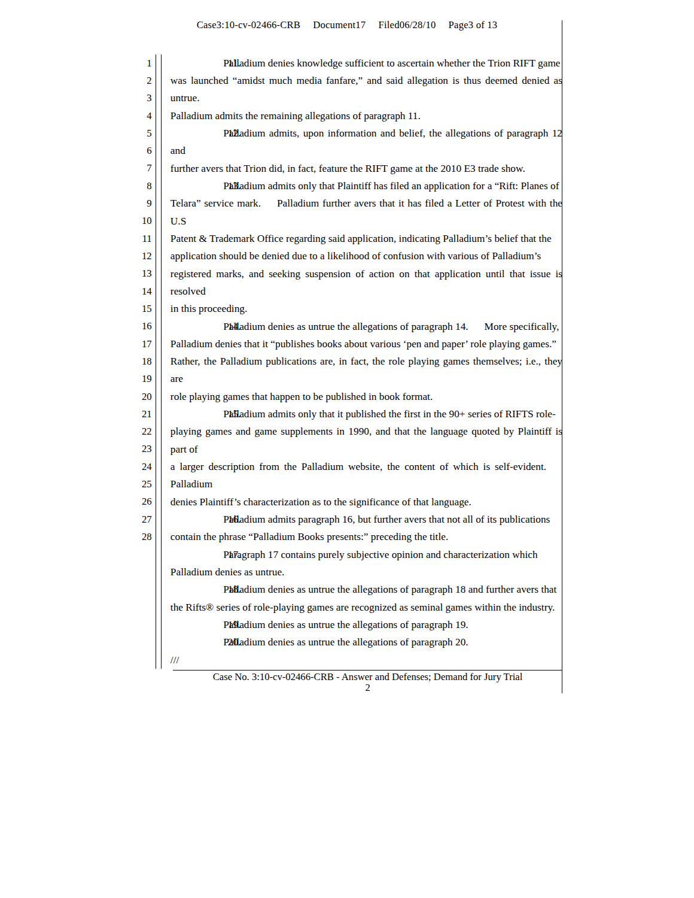Case3:10-cv-02466-CRB Document17 Filed06/28/10 Page3 of 13
1
2
3
4
5
6
7
8
9
10
11
12
13
14
15
16
17
18
19
20
21
22
23
24
25
26
27
28
11. Palladium denies knowledge sufficient to ascertain whether the Trion RIFT game
was launched “amidst much media fanfare,” and said allegation is thus deemed denied as untrue.
Palladium admits the remaining allegations of paragraph 11.
12. Palladium admits, upon information and belief, the allegations of paragraph 12 and
further avers that Trion did, in fact, feature the RIFT game at the 2010 E3 trade show.
13. Palladium admits only that Plaintiff has filed an application for a “Rift: Planes of
Telara” service mark. Palladium further avers that it has filed a Letter of Protest with the U.S
Patent & Trademark Office regarding said application, indicating Palladium’s belief that the
application should be denied due to a likelihood of confusion with various of Palladium’s
registered marks, and seeking suspension of action on that application until that issue is resolved
in this proceeding.
14. Palladium denies as untrue the allegations of paragraph 14. More specifically,
Palladium denies that it “publishes books about various ‘pen and paper’ role playing games.”
Rather, the Palladium publications are, in fact, the role playing games themselves; i.e., they are
role playing games that happen to be published in book format.
15. Palladium admits only that it published the first in the 90+ series of RIFTS role-
playing games and game supplements in 1990, and that the language quoted by Plaintiff is part of
a larger description from the Palladium website, the content of which is self-evident. Palladium
denies Plaintiff’s characterization as to the significance of that language.
16. Palladium admits paragraph 16, but further avers that not all of its publications
contain the phrase “Palladium Books presents:” preceding the title.
17. Paragraph 17 contains purely subjective opinion and characterization which
Palladium denies as untrue.
18. Palladium denies as untrue the allegations of paragraph 18 and further avers that
the Rifts® series of role-playing games are recognized as seminal games within the industry.
19. Palladium denies as untrue the allegations of paragraph 19.
20. Palladium denies as untrue the allegations of paragraph 20.
///
Case No. 3:10-cv-02466-CRB - Answer and Defenses; Demand for Jury Trial
2